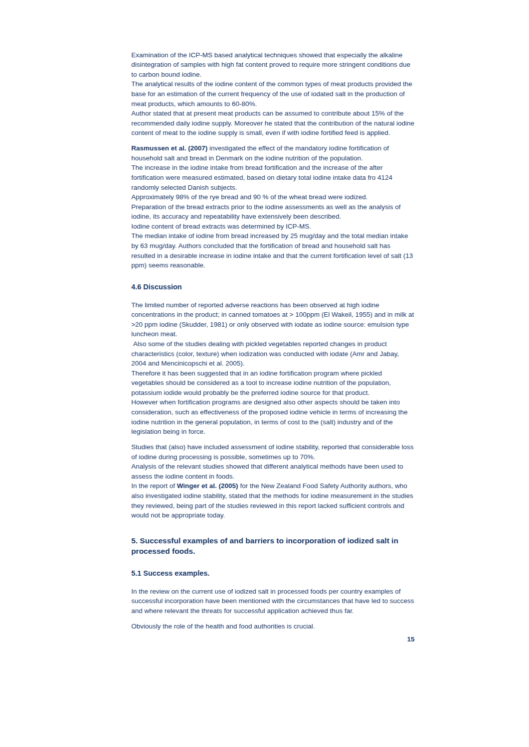Examination of the ICP-MS based analytical techniques showed that especially the alkaline disintegration of samples with high fat content proved to require more stringent conditions due to carbon bound iodine.
The analytical results of the iodine content of the common types of meat products provided the base for an estimation of the current frequency of the use of iodated salt in the production of meat products, which amounts to 60-80%.
Author stated that at present meat products can be assumed to contribute about 15% of the recommended daily iodine supply. Moreover he stated that the contribution of the natural iodine content of meat to the iodine supply is small, even if with iodine fortified feed is applied.
Rasmussen et al. (2007) investigated the effect of the mandatory iodine fortification of household salt and bread in Denmark on the iodine nutrition of the population.
The increase in the iodine intake from bread fortification and the increase of the after fortification were measured estimated, based on dietary total iodine intake data fro 4124 randomly selected Danish subjects.
Approximately 98% of the rye bread and 90 % of the wheat bread were iodized.
Preparation of the bread extracts prior to the iodine assessments as well as the analysis of iodine, its accuracy and repeatability have extensively been described.
Iodine content of bread extracts was determined by ICP-MS.
The median intake of iodine from bread increased by 25 mug/day and the total median intake by 63 mug/day. Authors concluded that the fortification of bread and household salt has resulted in a desirable increase in iodine intake and that the current fortification level of salt (13 ppm) seems reasonable.
4.6 Discussion
The limited number of reported adverse reactions has been observed at high iodine concentrations in the product; in canned tomatoes at > 100ppm (El Wakeil, 1955) and in milk at >20 ppm iodine (Skudder, 1981) or only observed with iodate as iodine source: emulsion type luncheon meat.
Also some of the studies dealing with pickled vegetables reported changes in product characteristics (color, texture) when iodization was conducted with iodate (Amr and Jabay, 2004 and Mencinicopschi et al. 2005).
Therefore it has been suggested that in an iodine fortification program where pickled vegetables should be considered as a tool to increase iodine nutrition of the population, potassium iodide would probably be the preferred iodine source for that product.
However when fortification programs are designed also other aspects should be taken into consideration, such as effectiveness of the proposed iodine vehicle in terms of increasing the iodine nutrition in the general population, in terms of cost to the (salt) industry and of the legislation being in force.
Studies that (also) have included assessment of iodine stability, reported that considerable loss of iodine during processing is possible, sometimes up to 70%.
Analysis of the relevant studies showed that different analytical methods have been used to assess the iodine content in foods.
In the report of Winger et al. (2005) for the New Zealand Food Safety Authority authors, who also investigated iodine stability, stated that the methods for iodine measurement in the studies they reviewed, being part of the studies reviewed in this report lacked sufficient controls and would not be appropriate today.
5. Successful examples of and barriers to incorporation of iodized salt in processed foods.
5.1 Success examples.
In the review on the current use of iodized salt in processed foods per country examples of successful incorporation have been mentioned with the circumstances that have led to success and where relevant the threats for successful application achieved thus far.
Obviously the role of the health and food authorities is crucial.
15